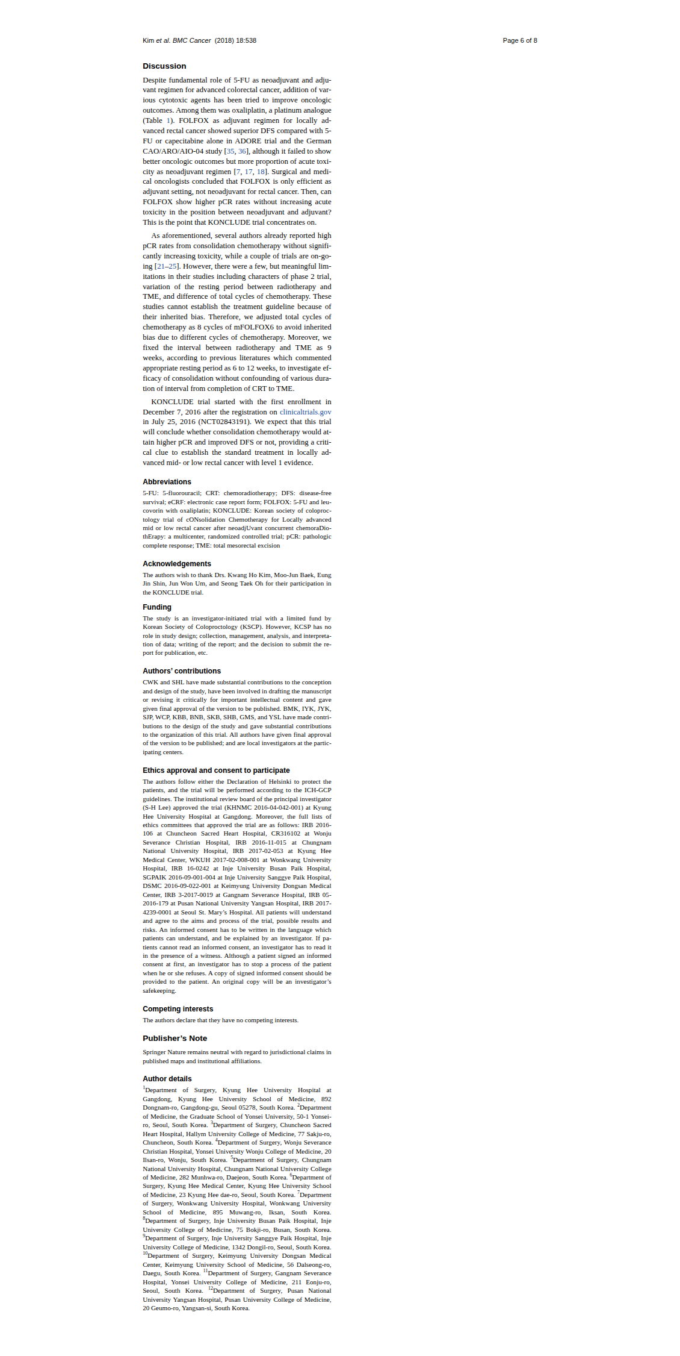Kim et al. BMC Cancer (2018) 18:538
Page 6 of 8
Discussion
Despite fundamental role of 5-FU as neoadjuvant and adjuvant regimen for advanced colorectal cancer, addition of various cytotoxic agents has been tried to improve oncologic outcomes. Among them was oxaliplatin, a platinum analogue (Table 1). FOLFOX as adjuvant regimen for locally advanced rectal cancer showed superior DFS compared with 5-FU or capecitabine alone in ADORE trial and the German CAO/ARO/AIO-04 study [35, 36], although it failed to show better oncologic outcomes but more proportion of acute toxicity as neoadjuvant regimen [7, 17, 18]. Surgical and medical oncologists concluded that FOLFOX is only efficient as adjuvant setting, not neoadjuvant for rectal cancer. Then, can FOLFOX show higher pCR rates without increasing acute toxicity in the position between neoadjuvant and adjuvant? This is the point that KONCLUDE trial concentrates on.
As aforementioned, several authors already reported high pCR rates from consolidation chemotherapy without significantly increasing toxicity, while a couple of trials are on-going [21–25]. However, there were a few, but meaningful limitations in their studies including characters of phase 2 trial, variation of the resting period between radiotherapy and TME, and difference of total cycles of chemotherapy. These studies cannot establish the treatment guideline because of their inherited bias. Therefore, we adjusted total cycles of chemotherapy as 8 cycles of mFOLFOX6 to avoid inherited bias due to different cycles of chemotherapy. Moreover, we fixed the interval between radiotherapy and TME as 9 weeks, according to previous literatures which commented appropriate resting period as 6 to 12 weeks, to investigate efficacy of consolidation without confounding of various duration of interval from completion of CRT to TME.
KONCLUDE trial started with the first enrollment in December 7, 2016 after the registration on clinicaltrials.gov in July 25, 2016 (NCT02843191). We expect that this trial will conclude whether consolidation chemotherapy would attain higher pCR and improved DFS or not, providing a critical clue to establish the standard treatment in locally advanced mid- or low rectal cancer with level 1 evidence.
Abbreviations
5-FU: 5-fluorouracil; CRT: chemoradiotherapy; DFS: disease-free survival; eCRF: electronic case report form; FOLFOX: 5-FU and leucovorin with oxaliplatin; KONCLUDE: Korean society of coloproctology trial of cONsolidation Chemotherapy for Locally advanced mid or low rectal cancer after neoadjUvant concurrent chemoraDiothErapy: a multicenter, randomized controlled trial; pCR: pathologic complete response; TME: total mesorectal excision
Acknowledgements
The authors wish to thank Drs. Kwang Ho Kim, Moo-Jun Baek, Eung Jin Shin, Jun Won Um, and Seong Taek Oh for their participation in the KONCLUDE trial.
Funding
The study is an investigator-initiated trial with a limited fund by Korean Society of Coloproctology (KSCP). However, KCSP has no role in study design; collection, management, analysis, and interpretation of data; writing of the report; and the decision to submit the report for publication, etc.
Authors’ contributions
CWK and SHL have made substantial contributions to the conception and design of the study, have been involved in drafting the manuscript or revising it critically for important intellectual content and gave given final approval of the version to be published. BMK, IYK, JYK, SJP, WCP, KBB, BNB, SKB, SHB, GMS, and YSL have made contributions to the design of the study and gave substantial contributions to the organization of this trial. All authors have given final approval of the version to be published; and are local investigators at the participating centers.
Ethics approval and consent to participate
The authors follow either the Declaration of Helsinki to protect the patients, and the trial will be performed according to the ICH-GCP guidelines. The institutional review board of the principal investigator (S-H Lee) approved the trial (KHNMC 2016-04-042-001) at Kyung Hee University Hospital at Gangdong. Moreover, the full lists of ethics committees that approved the trial are as follows: IRB 2016-106 at Chuncheon Sacred Heart Hospital, CR316102 at Wonju Severance Christian Hospital, IRB 2016-11-015 at Chungnam National University Hospital, IRB 2017-02-053 at Kyung Hee Medical Center, WKUH 2017-02-008-001 at Wonkwang University Hospital, IRB 16-0242 at Inje University Busan Paik Hospital, SGPAIK 2016-09-001-004 at Inje University Sanggye Paik Hospital, DSMC 2016-09-022-001 at Keimyung University Dongsan Medical Center, IRB 3-2017-0019 at Gangnam Severance Hospital, IRB 05-2016-179 at Pusan National University Yangsan Hospital, IRB 2017-4239-0001 at Seoul St. Mary’s Hospital. All patients will understand and agree to the aims and process of the trial, possible results and risks. An informed consent has to be written in the language which patients can understand, and be explained by an investigator. If patients cannot read an informed consent, an investigator has to read it in the presence of a witness. Although a patient signed an informed consent at first, an investigator has to stop a process of the patient when he or she refuses. A copy of signed informed consent should be provided to the patient. An original copy will be an investigator’s safekeeping.
Competing interests
The authors declare that they have no competing interests.
Publisher’s Note
Springer Nature remains neutral with regard to jurisdictional claims in published maps and institutional affiliations.
Author details
1Department of Surgery, Kyung Hee University Hospital at Gangdong, Kyung Hee University School of Medicine, 892 Dongnam-ro, Gangdong-gu, Seoul 05278, South Korea. 2Department of Medicine, the Graduate School of Yonsei University, 50-1 Yonsei-ro, Seoul, South Korea. 3Department of Surgery, Chuncheon Sacred Heart Hospital, Hallym University College of Medicine, 77 Sakju-ro, Chuncheon, South Korea. 4Department of Surgery, Wonju Severance Christian Hospital, Yonsei University Wonju College of Medicine, 20 Ilsan-ro, Wonju, South Korea. 5Department of Surgery, Chungnam National University Hospital, Chungnam National University College of Medicine, 282 Munhwa-ro, Daejeon, South Korea. 6Department of Surgery, Kyung Hee Medical Center, Kyung Hee University School of Medicine, 23 Kyung Hee dae-ro, Seoul, South Korea. 7Department of Surgery, Wonkwang University Hospital, Wonkwang University School of Medicine, 895 Muwang-ro, Iksan, South Korea. 8Department of Surgery, Inje University Busan Paik Hospital, Inje University College of Medicine, 75 Bokji-ro, Busan, South Korea. 9Department of Surgery, Inje University Sanggye Paik Hospital, Inje University College of Medicine, 1342 Dongil-ro, Seoul, South Korea. 10Department of Surgery, Keimyung University Dongsan Medical Center, Keimyung University School of Medicine, 56 Dalseong-ro, Daegu, South Korea. 11Department of Surgery, Gangnam Severance Hospital, Yonsei University College of Medicine, 211 Eonju-ro, Seoul, South Korea. 12Department of Surgery, Pusan National University Yangsan Hospital, Pusan University College of Medicine, 20 Geumo-ro, Yangsan-si, South Korea.